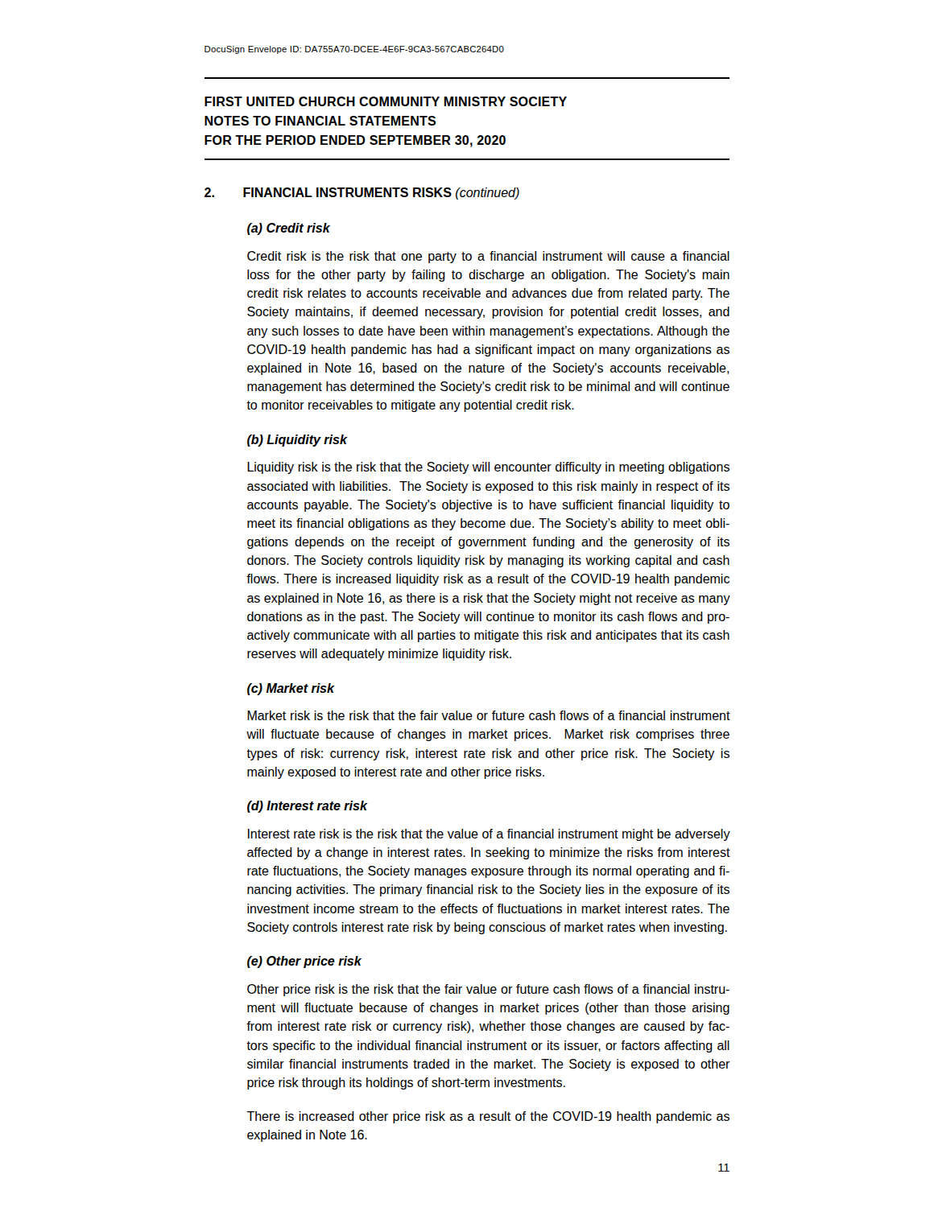DocuSign Envelope ID: DA755A70-DCEE-4E6F-9CA3-567CABC264D0
FIRST UNITED CHURCH COMMUNITY MINISTRY SOCIETY
NOTES TO FINANCIAL STATEMENTS
FOR THE PERIOD ENDED SEPTEMBER 30, 2020
2. FINANCIAL INSTRUMENTS RISKS (continued)
(a) Credit risk
Credit risk is the risk that one party to a financial instrument will cause a financial loss for the other party by failing to discharge an obligation. The Society's main credit risk relates to accounts receivable and advances due from related party. The Society maintains, if deemed necessary, provision for potential credit losses, and any such losses to date have been within management’s expectations. Although the COVID-19 health pandemic has had a significant impact on many organizations as explained in Note 16, based on the nature of the Society's accounts receivable, management has determined the Society's credit risk to be minimal and will continue to monitor receivables to mitigate any potential credit risk.
(b) Liquidity risk
Liquidity risk is the risk that the Society will encounter difficulty in meeting obligations associated with liabilities. The Society is exposed to this risk mainly in respect of its accounts payable. The Society's objective is to have sufficient financial liquidity to meet its financial obligations as they become due. The Society’s ability to meet obligations depends on the receipt of government funding and the generosity of its donors. The Society controls liquidity risk by managing its working capital and cash flows. There is increased liquidity risk as a result of the COVID-19 health pandemic as explained in Note 16, as there is a risk that the Society might not receive as many donations as in the past. The Society will continue to monitor its cash flows and pro-actively communicate with all parties to mitigate this risk and anticipates that its cash reserves will adequately minimize liquidity risk.
(c) Market risk
Market risk is the risk that the fair value or future cash flows of a financial instrument will fluctuate because of changes in market prices. Market risk comprises three types of risk: currency risk, interest rate risk and other price risk. The Society is mainly exposed to interest rate and other price risks.
(d) Interest rate risk
Interest rate risk is the risk that the value of a financial instrument might be adversely affected by a change in interest rates. In seeking to minimize the risks from interest rate fluctuations, the Society manages exposure through its normal operating and financing activities. The primary financial risk to the Society lies in the exposure of its investment income stream to the effects of fluctuations in market interest rates. The Society controls interest rate risk by being conscious of market rates when investing.
(e) Other price risk
Other price risk is the risk that the fair value or future cash flows of a financial instrument will fluctuate because of changes in market prices (other than those arising from interest rate risk or currency risk), whether those changes are caused by factors specific to the individual financial instrument or its issuer, or factors affecting all similar financial instruments traded in the market. The Society is exposed to other price risk through its holdings of short-term investments.
There is increased other price risk as a result of the COVID-19 health pandemic as explained in Note 16.
11